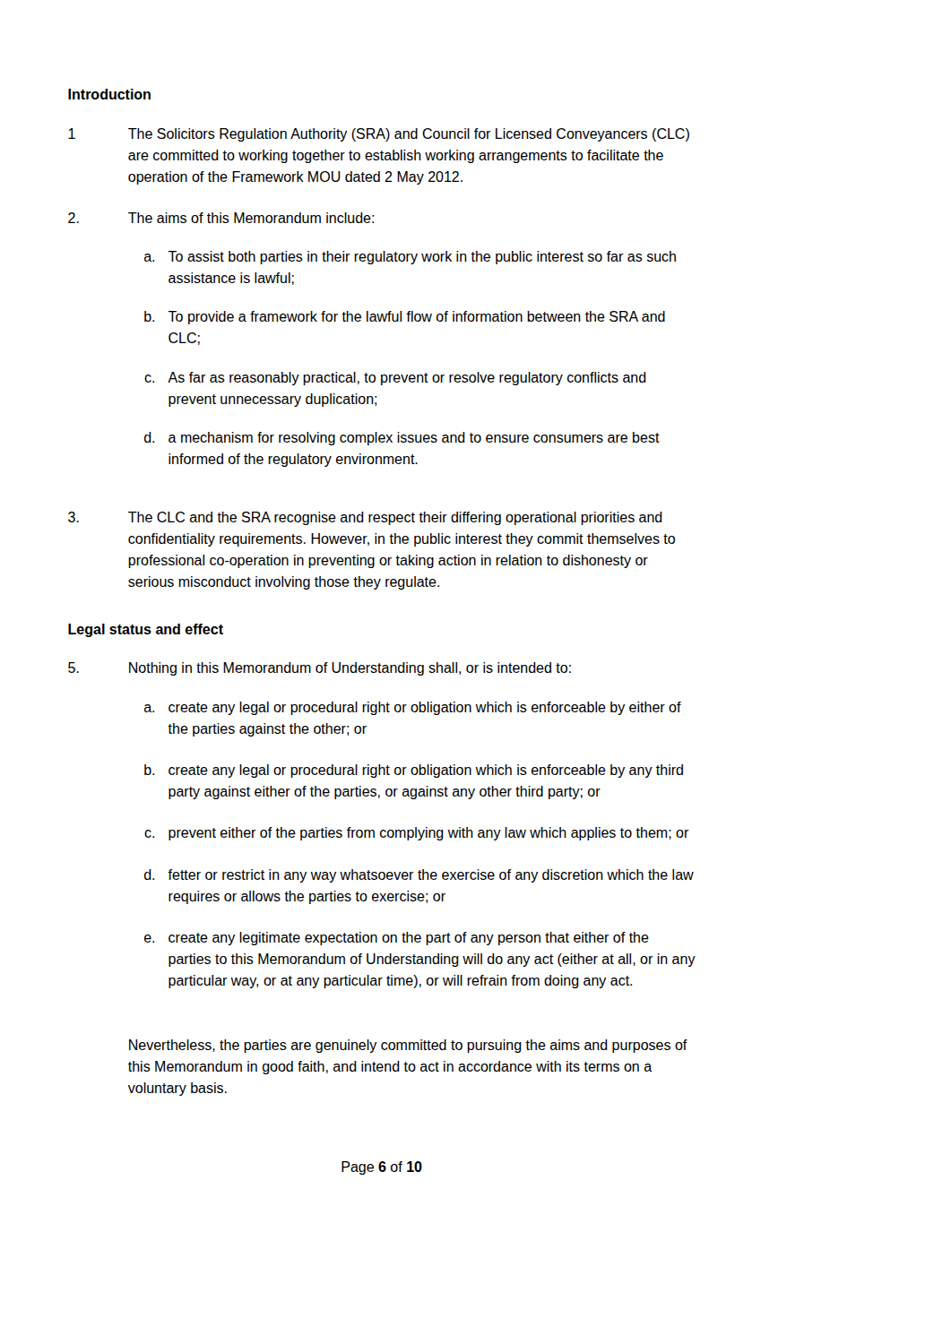Introduction
1
The Solicitors Regulation Authority (SRA) and Council for Licensed Conveyancers (CLC) are committed to working together to establish working arrangements to facilitate the operation of the Framework MOU dated 2 May 2012.
2.
The aims of this Memorandum include:
To assist both parties in their regulatory work in the public interest so far as such assistance is lawful;
To provide a framework for the lawful flow of information between the SRA and CLC;
As far as reasonably practical, to prevent or resolve regulatory conflicts and prevent unnecessary duplication;
a mechanism for resolving complex issues and to ensure consumers are best informed of the regulatory environment.
3.
The CLC and the SRA recognise and respect their differing operational priorities and confidentiality requirements. However, in the public interest they commit themselves to professional co-operation in preventing or taking action in relation to dishonesty or serious misconduct involving those they regulate.
Legal status and effect
5.
Nothing in this Memorandum of Understanding shall, or is intended to:
create any legal or procedural right or obligation which is enforceable by either of the parties against the other; or
create any legal or procedural right or obligation which is enforceable by any third party against either of the parties, or against any other third party; or
prevent either of the parties from complying with any law which applies to them; or
fetter or restrict in any way whatsoever the exercise of any discretion which the law requires or allows the parties to exercise; or
create any legitimate expectation on the part of any person that either of the parties to this Memorandum of Understanding will do any act (either at all, or in any particular way, or at any particular time), or will refrain from doing any act.
Nevertheless, the parties are genuinely committed to pursuing the aims and purposes of this Memorandum in good faith, and intend to act in accordance with its terms on a voluntary basis.
Page 6 of 10